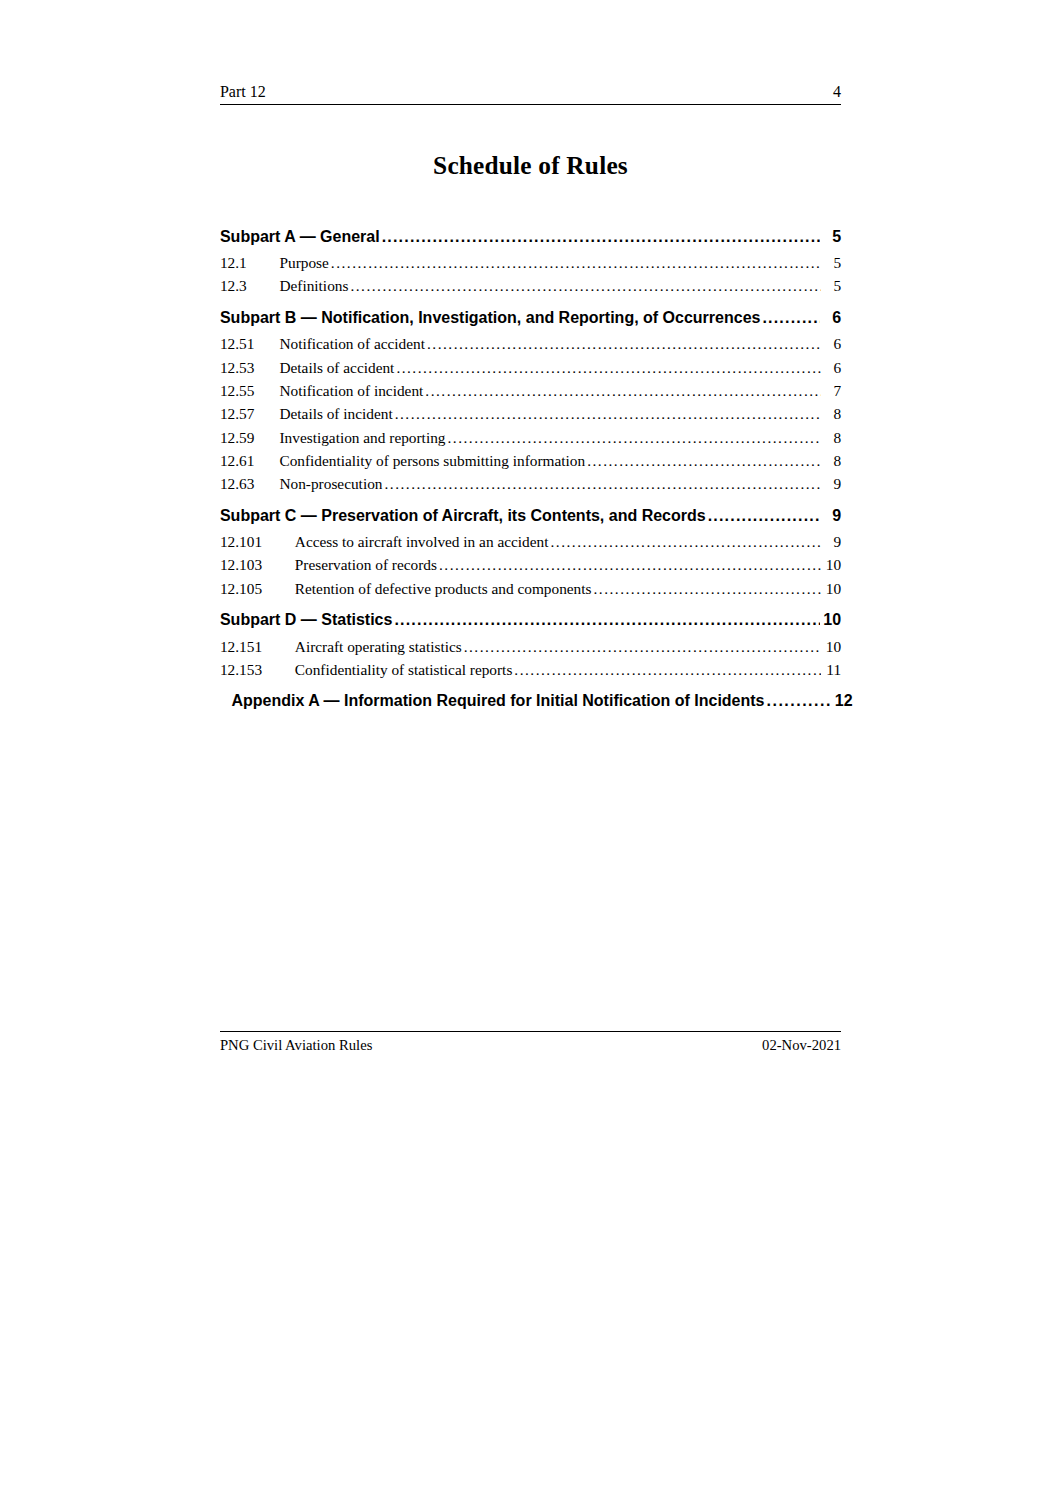Part 12
4
Schedule of Rules
Subpart A — General .................................................................................................. 5
12.1 Purpose ..................................................................................................................... 5
12.3 Definitions .............................................................................................................. 5
Subpart B — Notification, Investigation, and Reporting, of Occurrences .............. 6
12.51 Notification of accident ............................................................................................. 6
12.53 Details of accident .................................................................................................... 6
12.55 Notification of incident .............................................................................................. 7
12.57 Details of incident ..................................................................................................... 8
12.59 Investigation and reporting ....................................................................................... 8
12.61 Confidentiality of persons submitting information ................................................... 8
12.63 Non-prosecution ....................................................................................................... 9
Subpart C — Preservation of Aircraft, its Contents, and Records .......................... 9
12.101 Access to aircraft involved in an accident .............................................................. 9
12.103 Preservation of records ........................................................................................... 10
12.105 Retention of defective products and components .................................................. 10
Subpart D — Statistics .............................................................................................. 10
12.151 Aircraft operating statistics .................................................................................. 10
12.153 Confidentiality of statistical reports ....................................................................... 11
Appendix A — Information Required for Initial Notification of Incidents .............. 12
PNG Civil Aviation Rules
02-Nov-2021